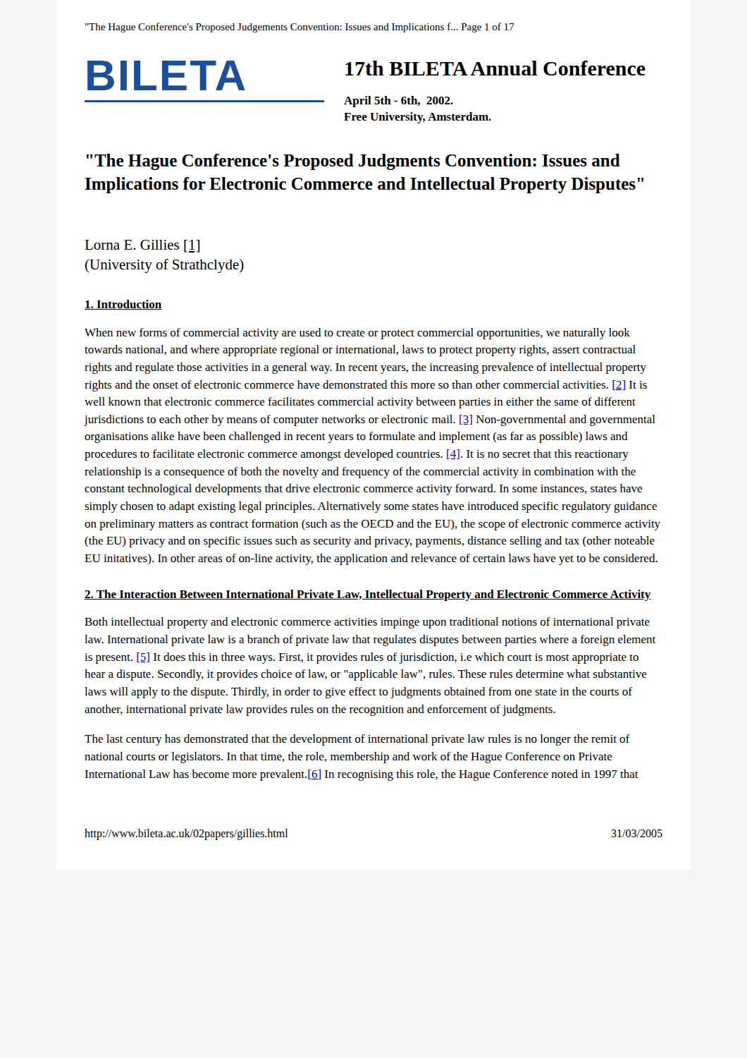"The Hague Conference's Proposed Judgements Convention: Issues and Implications f... Page 1 of 17
BILETA
17th BILETA Annual Conference
April 5th - 6th, 2002.
Free University, Amsterdam.
"The Hague Conference's Proposed Judgments Convention: Issues and Implications for Electronic Commerce and Intellectual Property Disputes"
Lorna E. Gillies [1]
(University of Strathclyde)
1. Introduction
When new forms of commercial activity are used to create or protect commercial opportunities, we naturally look towards national, and where appropriate regional or international, laws to protect property rights, assert contractual rights and regulate those activities in a general way. In recent years, the increasing prevalence of intellectual property rights and the onset of electronic commerce have demonstrated this more so than other commercial activities. [2] It is well known that electronic commerce facilitates commercial activity between parties in either the same of different jurisdictions to each other by means of computer networks or electronic mail. [3] Non-governmental and governmental organisations alike have been challenged in recent years to formulate and implement (as far as possible) laws and procedures to facilitate electronic commerce amongst developed countries. [4]. It is no secret that this reactionary relationship is a consequence of both the novelty and frequency of the commercial activity in combination with the constant technological developments that drive electronic commerce activity forward. In some instances, states have simply chosen to adapt existing legal principles. Alternatively some states have introduced specific regulatory guidance on preliminary matters as contract formation (such as the OECD and the EU), the scope of electronic commerce activity (the EU) privacy and on specific issues such as security and privacy, payments, distance selling and tax (other noteable EU initatives). In other areas of on-line activity, the application and relevance of certain laws have yet to be considered.
2. The Interaction Between International Private Law, Intellectual Property and Electronic Commerce Activity
Both intellectual property and electronic commerce activities impinge upon traditional notions of international private law. International private law is a branch of private law that regulates disputes between parties where a foreign element is present. [5] It does this in three ways. First, it provides rules of jurisdiction, i.e which court is most appropriate to hear a dispute. Secondly, it provides choice of law, or "applicable law", rules. These rules determine what substantive laws will apply to the dispute. Thirdly, in order to give effect to judgments obtained from one state in the courts of another, international private law provides rules on the recognition and enforcement of judgments.
The last century has demonstrated that the development of international private law rules is no longer the remit of national courts or legislators. In that time, the role, membership and work of the Hague Conference on Private International Law has become more prevalent.[6] In recognising this role, the Hague Conference noted in 1997 that
http://www.bileta.ac.uk/02papers/gillies.html 31/03/2005